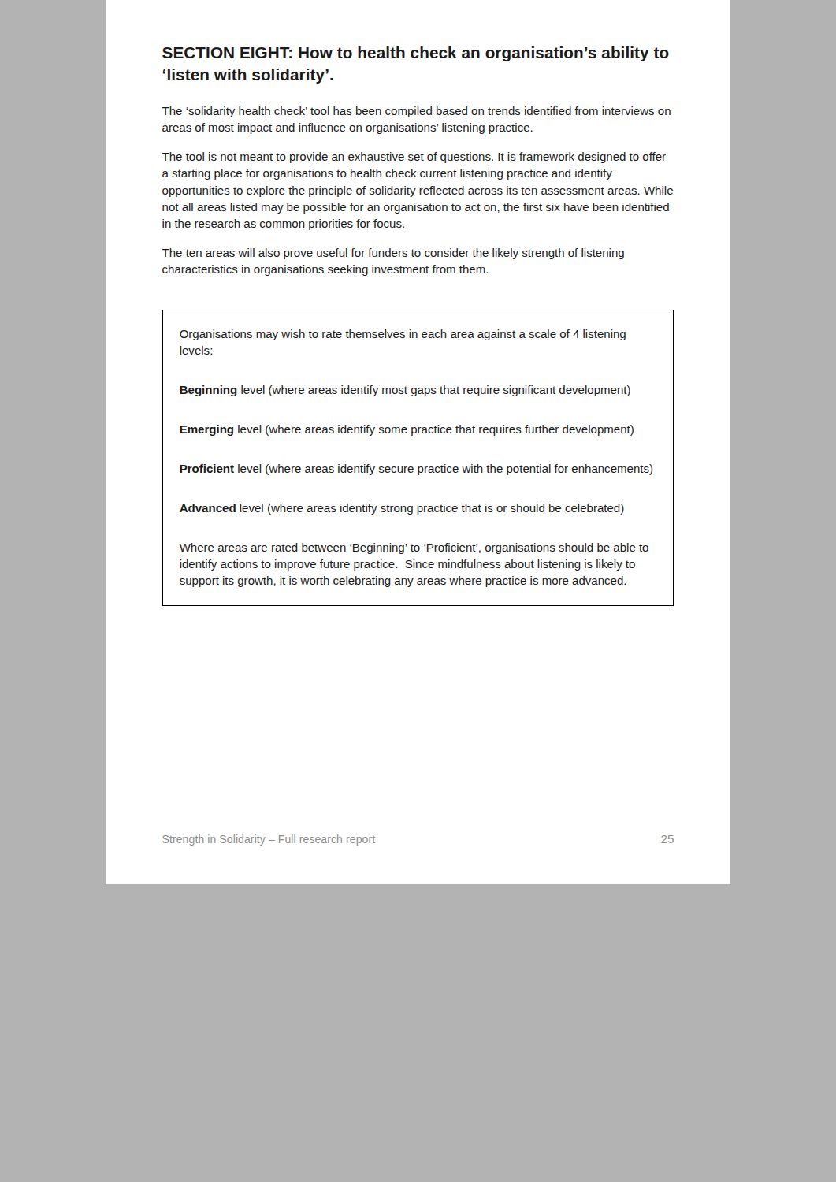SECTION EIGHT: How to health check an organisation’s ability to ‘listen with solidarity’.
The ‘solidarity health check’ tool has been compiled based on trends identified from interviews on areas of most impact and influence on organisations’ listening practice.
The tool is not meant to provide an exhaustive set of questions. It is framework designed to offer a starting place for organisations to health check current listening practice and identify opportunities to explore the principle of solidarity reflected across its ten assessment areas. While not all areas listed may be possible for an organisation to act on, the first six have been identified in the research as common priorities for focus.
The ten areas will also prove useful for funders to consider the likely strength of listening characteristics in organisations seeking investment from them.
Organisations may wish to rate themselves in each area against a scale of 4 listening levels:
Beginning level (where areas identify most gaps that require significant development)
Emerging level (where areas identify some practice that requires further development)
Proficient level (where areas identify secure practice with the potential for enhancements)
Advanced level (where areas identify strong practice that is or should be celebrated)
Where areas are rated between ‘Beginning’ to ‘Proficient’, organisations should be able to identify actions to improve future practice. Since mindfulness about listening is likely to support its growth, it is worth celebrating any areas where practice is more advanced.
Strength in Solidarity – Full research report 25